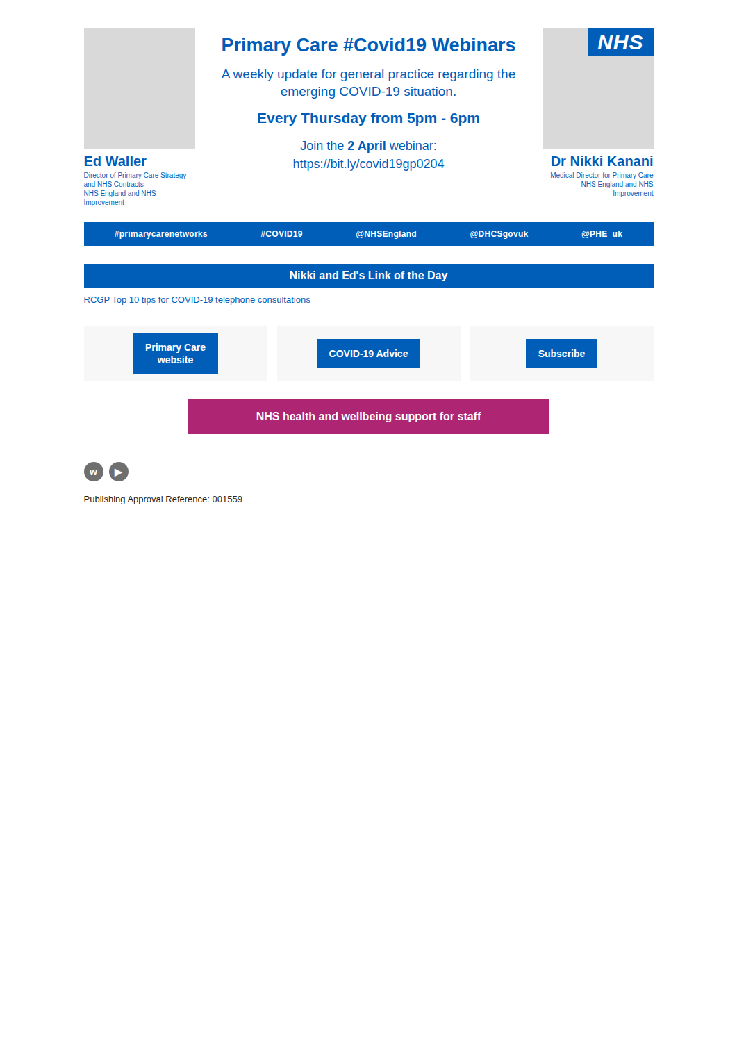NHS
Ed Waller
Director of Primary Care Strategy and NHS Contracts
NHS England and NHS Improvement
Primary Care #Covid19 Webinars
A weekly update for general practice regarding the emerging COVID-19 situation.
Every Thursday from 5pm - 6pm
Join the 2 April webinar:
https://bit.ly/covid19gp0204
Dr Nikki Kanani
Medical Director for Primary Care
NHS England and NHS Improvement
#primarycarenetworks #COVID19 @NHSEngland @DHCSgovuk @PHE_uk
Nikki and Ed's Link of the Day
RCGP Top 10 tips for COVID-19 telephone consultations
Primary Care
website
COVID-19 Advice
Subscribe
NHS health and wellbeing support for staff
w ▶
Publishing Approval Reference: 001559